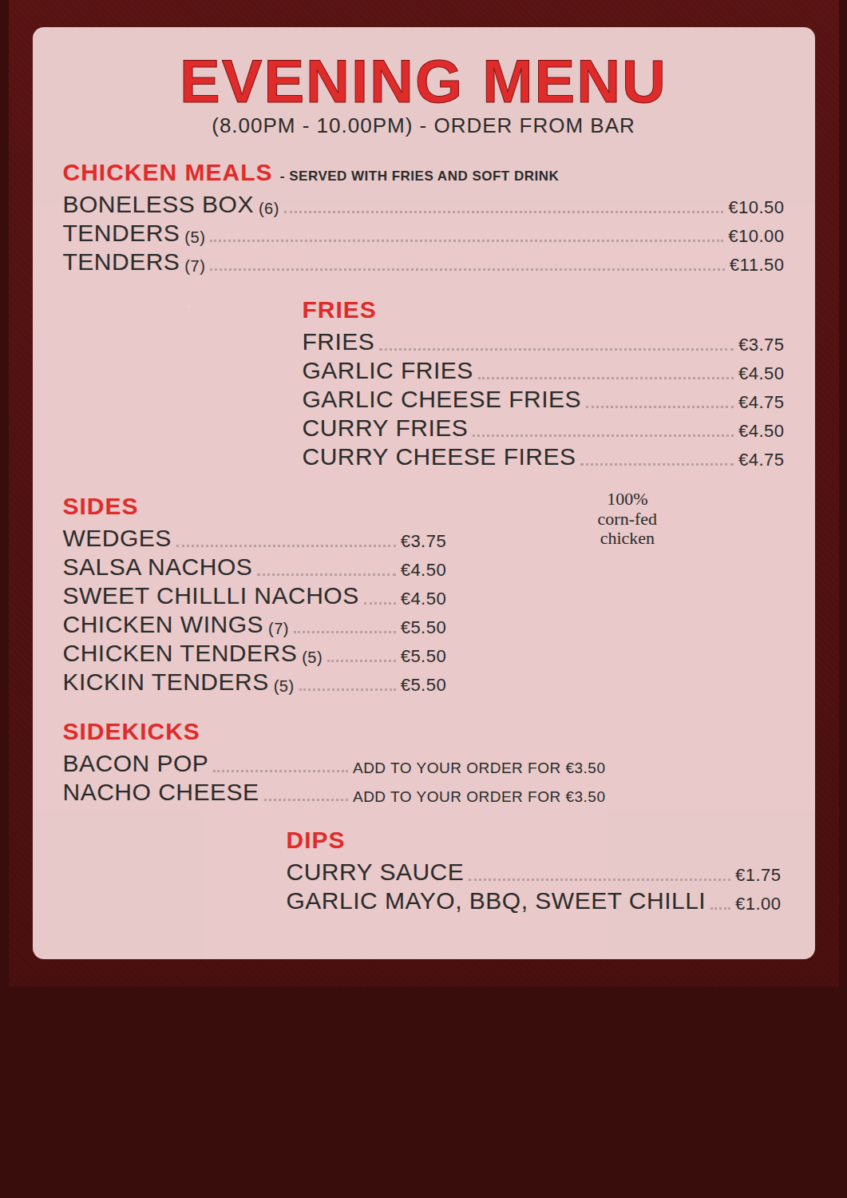Evening Menu
(8.00pm - 10.00pm) - Order from Bar
Chicken Meals - Served with Fries and Soft Drink
Boneless Box(6) €10.50
Tenders(5) €10.00
Tenders(7) €11.50
Fries
Fries €3.75
Garlic Fries €4.50
Garlic Cheese Fries €4.75
Curry Fries €4.50
Curry Cheese Fires €4.75
Sides
Wedges €3.75
Salsa Nachos €4.50
Sweet Chillli Nachos €4.50
Chicken Wings(7) €5.50
Chicken Tenders(5) €5.50
Kickin Tenders(5) €5.50
100%
corn-fed
chicken
Sidekicks
Bacon Pop Add to your order for €3.50
Nacho Cheese Add to your order for €3.50
Dips
Curry Sauce €1.75
Garlic Mayo, BBQ, Sweet Chilli €1.00